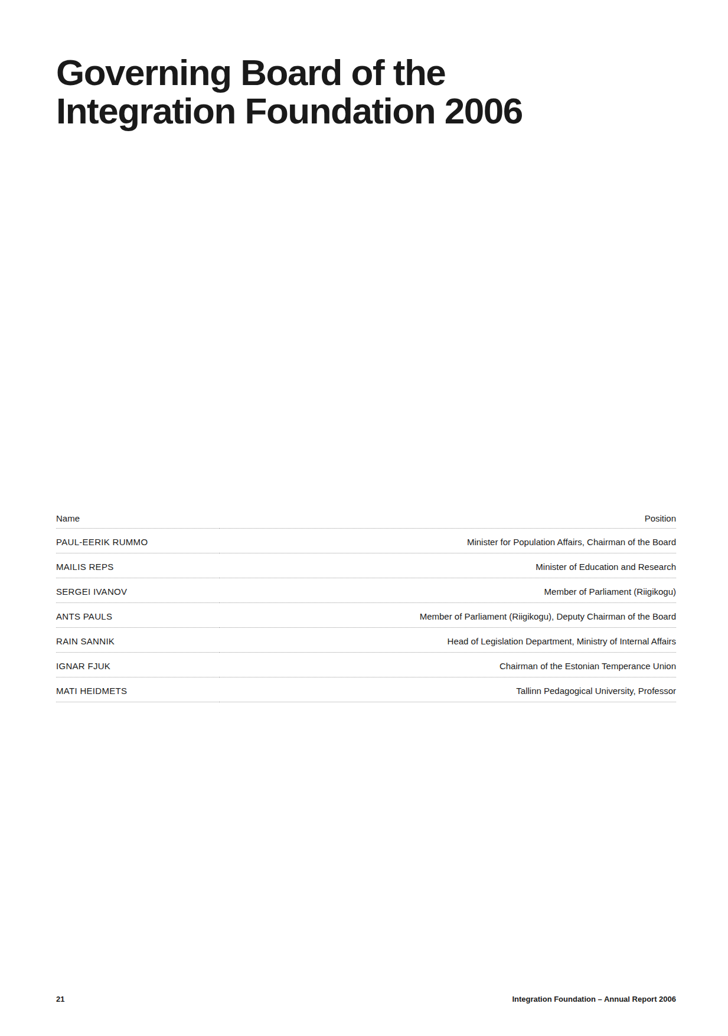Governing Board of the
Integration Foundation 2006
| Name | Position |
| --- | --- |
| PAUL-EERIK RUMMO | Minister for Population Affairs, Chairman of the Board |
| MAILIS REPS | Minister of Education and Research |
| SERGEI IVANOV | Member of Parliament (Riigikogu) |
| ANTS PAULS | Member of Parliament (Riigikogu), Deputy Chairman of the Board |
| RAIN SANNIK | Head of Legislation Department, Ministry of Internal Affairs |
| IGNAR FJUK | Chairman of the Estonian Temperance Union |
| MATI HEIDMETS | Tallinn Pedagogical University, Professor |
21 Integration Foundation – Annual Report 2006